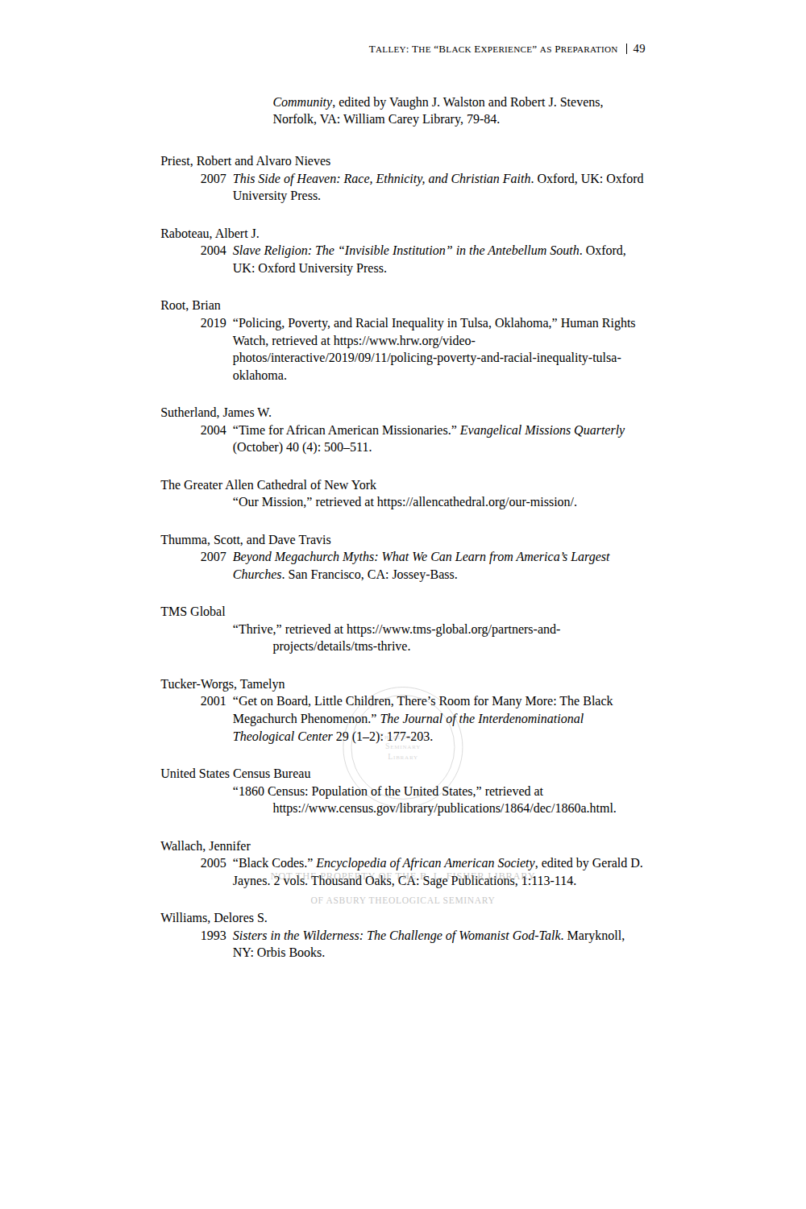TALLEY: THE “BLACK EXPERIENCE” AS PREPARATION 49
Community, edited by Vaughn J. Walston and Robert J. Stevens, Norfolk, VA: William Carey Library, 79-84.
Priest, Robert and Alvaro Nieves
2007
This Side of Heaven: Race, Ethnicity, and Christian Faith. Oxford, UK: Oxford University Press.
Raboteau, Albert J.
2004
Slave Religion: The “Invisible Institution” in the Antebellum South. Oxford, UK: Oxford University Press.
Root, Brian
2019
“Policing, Poverty, and Racial Inequality in Tulsa, Oklahoma,” Human Rights Watch, retrieved at https://www.hrw.org/video-photos/interactive/2019/09/11/policing-poverty-and-racial-inequality-tulsa-oklahoma.
Sutherland, James W.
2004
“Time for African American Missionaries.” Evangelical Missions Quarterly (October) 40 (4): 500–511.
The Greater Allen Cathedral of New York
“Our Mission,” retrieved at https://allencathedral.org/our-mission/.
Thumma, Scott, and Dave Travis
2007
Beyond Megachurch Myths: What We Can Learn from America’s Largest Churches. San Francisco, CA: Jossey-Bass.
TMS Global
“Thrive,” retrieved at https://www.tms-global.org/partners-and-projects/details/tms-thrive.
Tucker-Worgs, Tamelyn
2001
“Get on Board, Little Children, There’s Room for Many More: The Black Megachurch Phenomenon.” The Journal of the Interdenominational Theological Center 29 (1–2): 177-203.
United States Census Bureau
“1860 Census: Population of the United States,” retrieved athttps://www.census.gov/library/publications/1864/dec/1860a.html.
Wallach, Jennifer
2005
“Black Codes.” Encyclopedia of African American Society, edited by Gerald D. Jaynes. 2 vols. Thousand Oaks, CA: Sage Publications, 1:113-114.
Williams, Delores S.
1993
Sisters in the Wilderness: The Challenge of Womanist God-Talk. Maryknoll, NY: Orbis Books.
Theological
Seminary
Library
NOT THE PROPERTY OF THE B. L. FISHER LIBRARY
OF ASBURY THEOLOGICAL SEMINARY